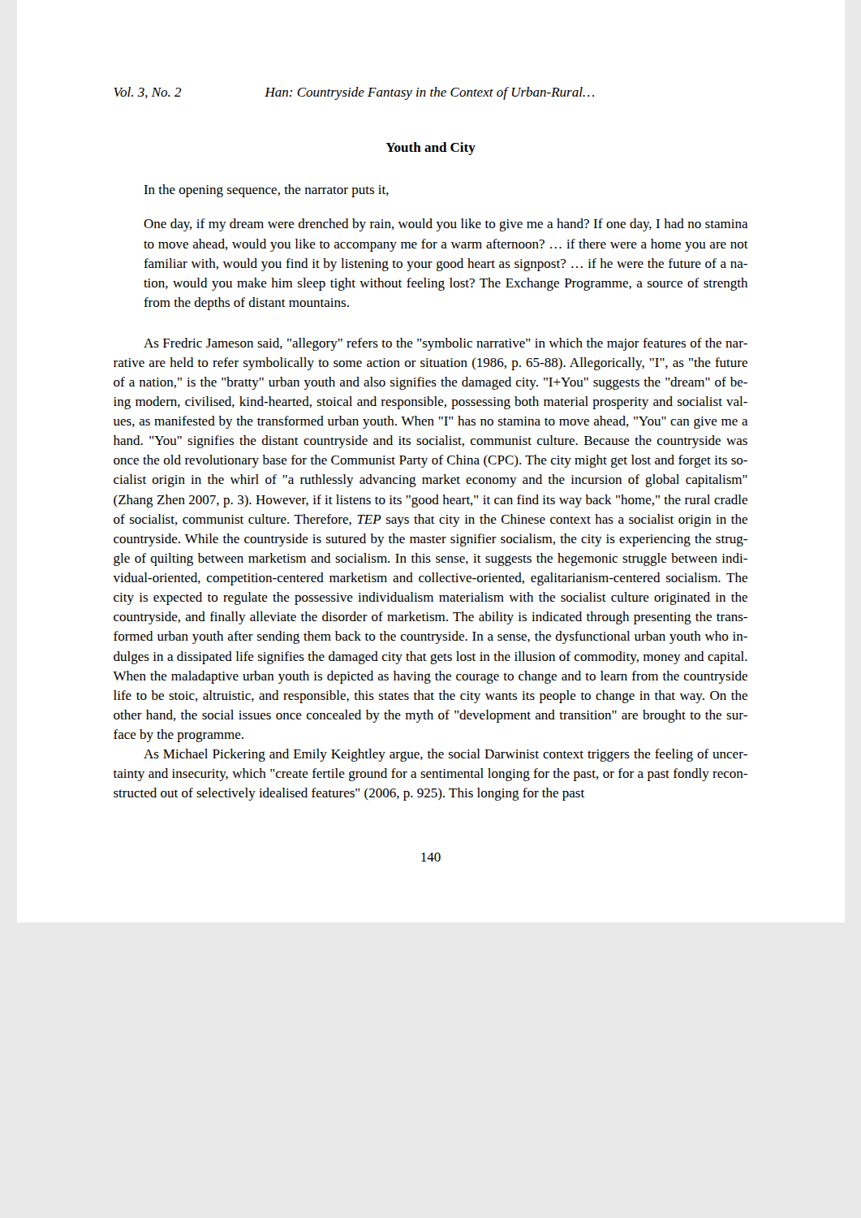Vol. 3, No. 2 Han: Countryside Fantasy in the Context of Urban-Rural…
Youth and City
In the opening sequence, the narrator puts it,
One day, if my dream were drenched by rain, would you like to give me a hand? If one day, I had no stamina to move ahead, would you like to accompany me for a warm afternoon? … if there were a home you are not familiar with, would you find it by listening to your good heart as signpost? … if he were the future of a nation, would you make him sleep tight without feeling lost? The Exchange Programme, a source of strength from the depths of distant mountains.
As Fredric Jameson said, "allegory" refers to the "symbolic narrative" in which the major features of the narrative are held to refer symbolically to some action or situation (1986, p. 65-88). Allegorically, "I", as "the future of a nation," is the "bratty" urban youth and also signifies the damaged city. "I+You" suggests the "dream" of being modern, civilised, kind-hearted, stoical and responsible, possessing both material prosperity and socialist values, as manifested by the transformed urban youth. When "I" has no stamina to move ahead, "You" can give me a hand. "You" signifies the distant countryside and its socialist, communist culture. Because the countryside was once the old revolutionary base for the Communist Party of China (CPC). The city might get lost and forget its socialist origin in the whirl of "a ruthlessly advancing market economy and the incursion of global capitalism" (Zhang Zhen 2007, p. 3). However, if it listens to its "good heart," it can find its way back "home," the rural cradle of socialist, communist culture. Therefore, TEP says that city in the Chinese context has a socialist origin in the countryside. While the countryside is sutured by the master signifier socialism, the city is experiencing the struggle of quilting between marketism and socialism. In this sense, it suggests the hegemonic struggle between individual-oriented, competition-centered marketism and collective-oriented, egalitarianism-centered socialism. The city is expected to regulate the possessive individualism materialism with the socialist culture originated in the countryside, and finally alleviate the disorder of marketism. The ability is indicated through presenting the transformed urban youth after sending them back to the countryside. In a sense, the dysfunctional urban youth who indulges in a dissipated life signifies the damaged city that gets lost in the illusion of commodity, money and capital. When the maladaptive urban youth is depicted as having the courage to change and to learn from the countryside life to be stoic, altruistic, and responsible, this states that the city wants its people to change in that way. On the other hand, the social issues once concealed by the myth of "development and transition" are brought to the surface by the programme.
As Michael Pickering and Emily Keightley argue, the social Darwinist context triggers the feeling of uncertainty and insecurity, which "create fertile ground for a sentimental longing for the past, or for a past fondly reconstructed out of selectively idealised features" (2006, p. 925). This longing for the past
140